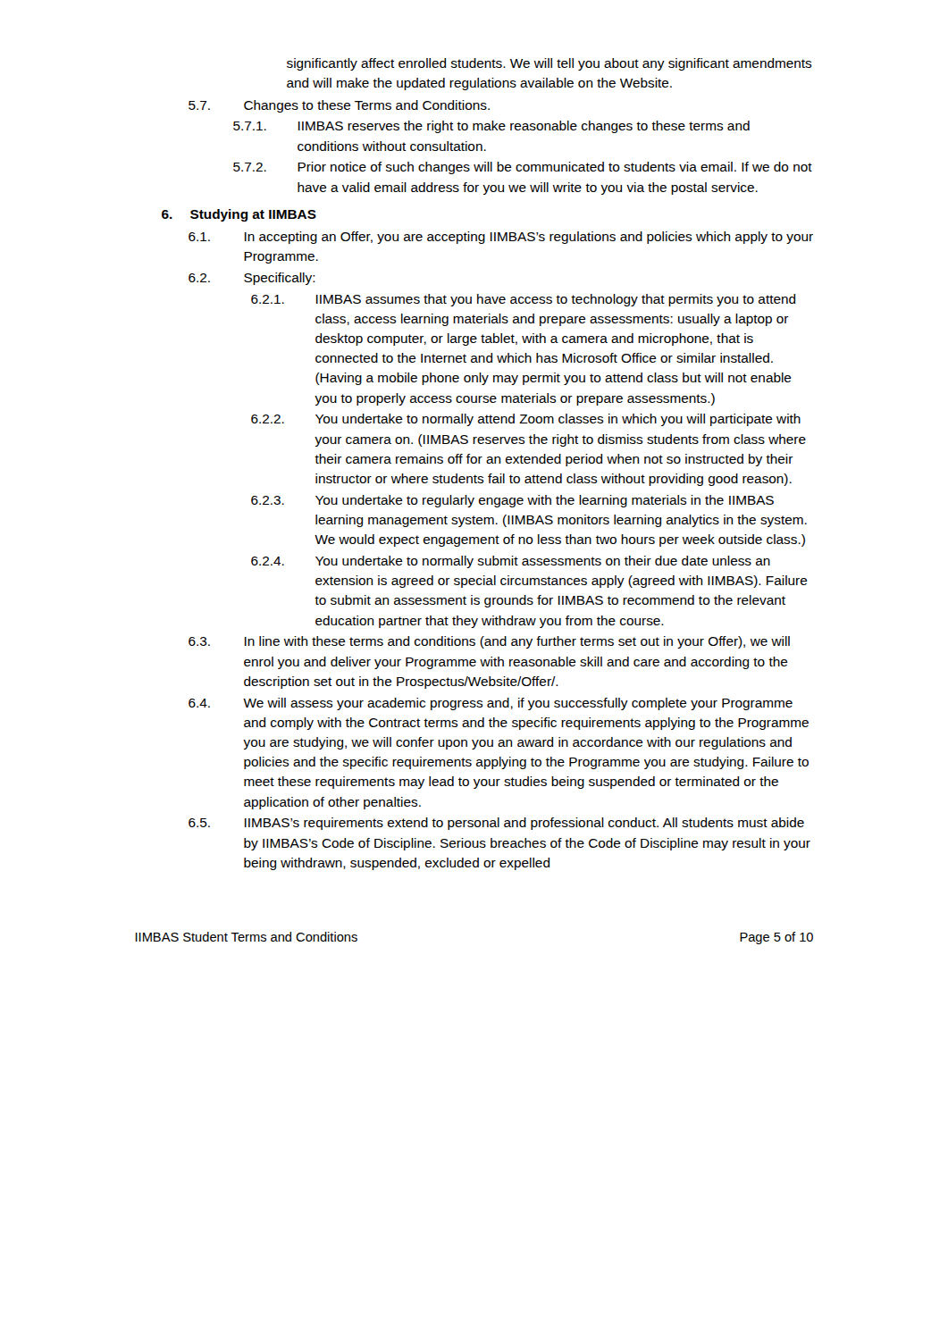significantly affect enrolled students. We will tell you about any significant amendments and will make the updated regulations available on the Website.
5.7. Changes to these Terms and Conditions.
5.7.1. IIMBAS reserves the right to make reasonable changes to these terms and conditions without consultation.
5.7.2. Prior notice of such changes will be communicated to students via email. If we do not have a valid email address for you we will write to you via the postal service.
6. Studying at IIMBAS
6.1. In accepting an Offer, you are accepting IIMBAS’s regulations and policies which apply to your Programme.
6.2. Specifically:
6.2.1. IIMBAS assumes that you have access to technology that permits you to attend class, access learning materials and prepare assessments: usually a laptop or desktop computer, or large tablet, with a camera and microphone, that is connected to the Internet and which has Microsoft Office or similar installed. (Having a mobile phone only may permit you to attend class but will not enable you to properly access course materials or prepare assessments.)
6.2.2. You undertake to normally attend Zoom classes in which you will participate with your camera on. (IIMBAS reserves the right to dismiss students from class where their camera remains off for an extended period when not so instructed by their instructor or where students fail to attend class without providing good reason).
6.2.3. You undertake to regularly engage with the learning materials in the IIMBAS learning management system. (IIMBAS monitors learning analytics in the system. We would expect engagement of no less than two hours per week outside class.)
6.2.4. You undertake to normally submit assessments on their due date unless an extension is agreed or special circumstances apply (agreed with IIMBAS). Failure to submit an assessment is grounds for IIMBAS to recommend to the relevant education partner that they withdraw you from the course.
6.3. In line with these terms and conditions (and any further terms set out in your Offer), we will enrol you and deliver your Programme with reasonable skill and care and according to the description set out in the Prospectus/Website/Offer/.
6.4. We will assess your academic progress and, if you successfully complete your Programme and comply with the Contract terms and the specific requirements applying to the Programme you are studying, we will confer upon you an award in accordance with our regulations and policies and the specific requirements applying to the Programme you are studying. Failure to meet these requirements may lead to your studies being suspended or terminated or the application of other penalties.
6.5. IIMBAS’s requirements extend to personal and professional conduct. All students must abide by IIMBAS’s Code of Discipline. Serious breaches of the Code of Discipline may result in your being withdrawn, suspended, excluded or expelled
IIMBAS Student Terms and Conditions Page 5 of 10